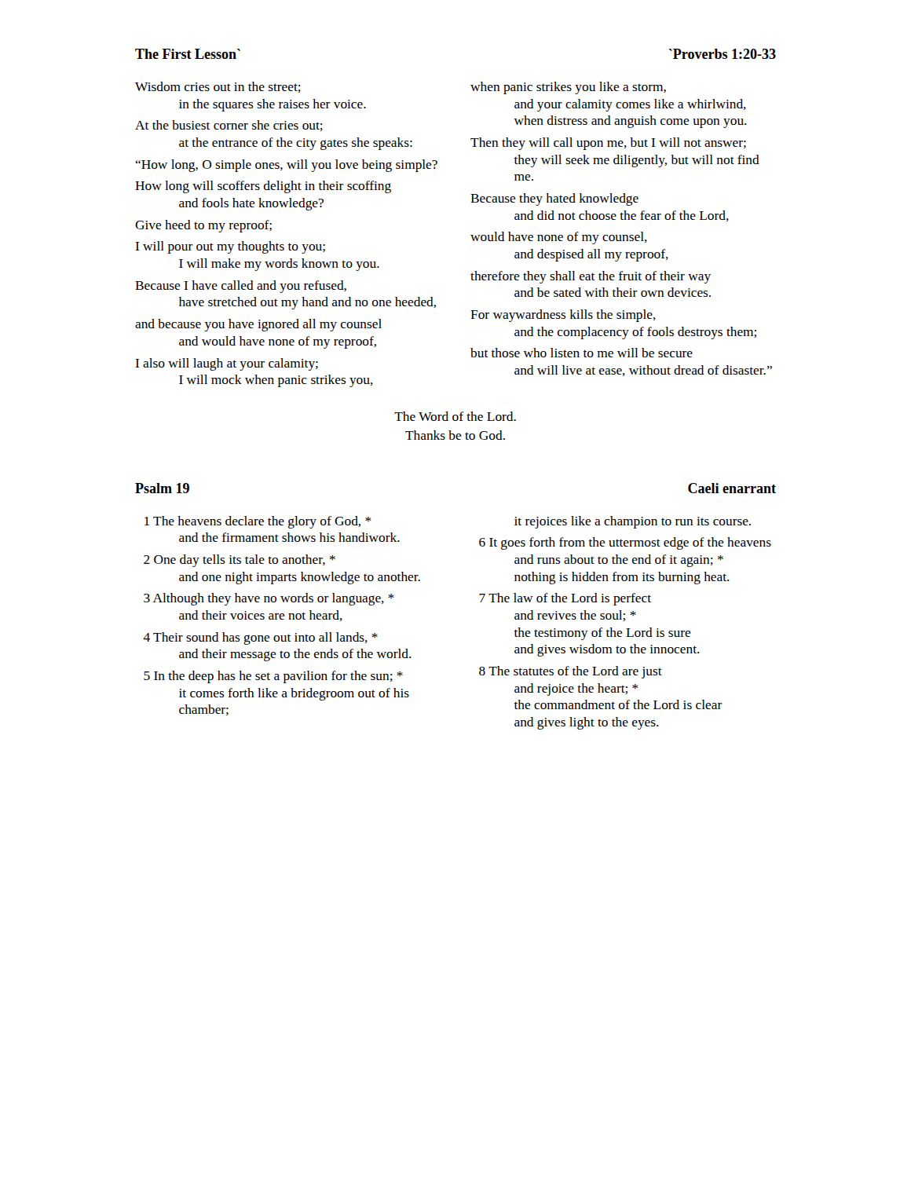The First Lesson` `Proverbs 1:20-33
Wisdom cries out in the street; in the squares she raises her voice.
At the busiest corner she cries out; at the entrance of the city gates she speaks:
“How long, O simple ones, will you love being simple?
How long will scoffers delight in their scoffing and fools hate knowledge?
Give heed to my reproof;
I will pour out my thoughts to you; I will make my words known to you.
Because I have called and you refused, have stretched out my hand and no one heeded,
and because you have ignored all my counsel and would have none of my reproof,
I also will laugh at your calamity; I will mock when panic strikes you,
when panic strikes you like a storm, and your calamity comes like a whirlwind, when distress and anguish come upon you.
Then they will call upon me, but I will not answer; they will seek me diligently, but will not find me.
Because they hated knowledge and did not choose the fear of the Lord,
would have none of my counsel, and despised all my reproof,
therefore they shall eat the fruit of their way and be sated with their own devices.
For waywardness kills the simple, and the complacency of fools destroys them;
but those who listen to me will be secure and will live at ease, without dread of disaster.”
The Word of the Lord.
Thanks be to God.
Psalm 19 Caeli enarrant
1 The heavens declare the glory of God, * and the firmament shows his handiwork.
2 One day tells its tale to another, * and one night imparts knowledge to another.
3 Although they have no words or language, * and their voices are not heard,
4 Their sound has gone out into all lands, * and their message to the ends of the world.
5 In the deep has he set a pavilion for the sun; * it comes forth like a bridegroom out of his chamber; it rejoices like a champion to run its course.
6 It goes forth from the uttermost edge of the heavens and runs about to the end of it again; * nothing is hidden from its burning heat.
7 The law of the Lord is perfect and revives the soul; * the testimony of the Lord is sure and gives wisdom to the innocent.
8 The statutes of the Lord are just and rejoice the heart; * the commandment of the Lord is clear and gives light to the eyes.